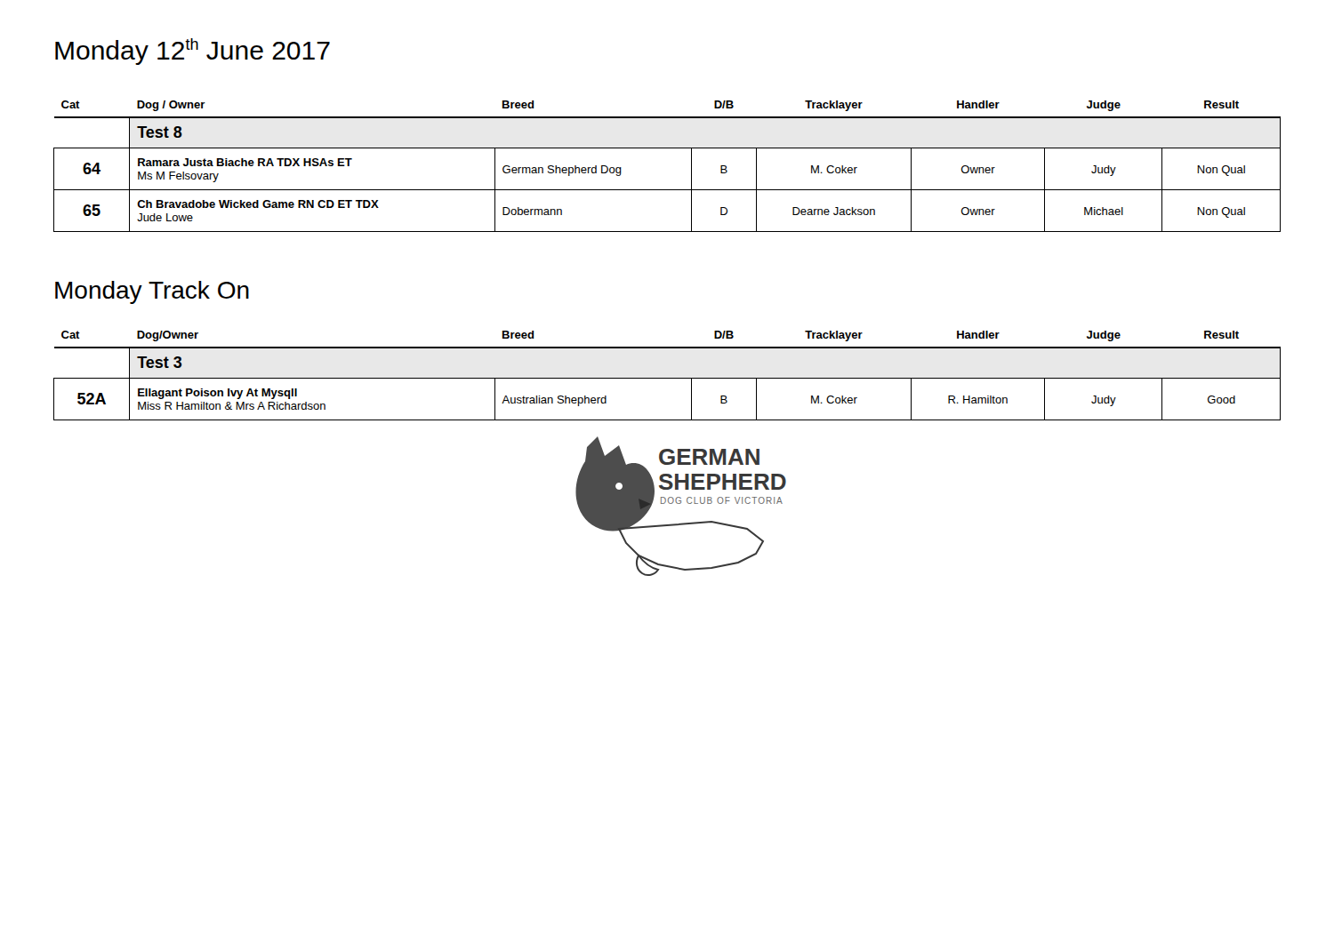Monday 12th June 2017
| Cat | Dog / Owner | Breed | D/B | Tracklayer | Handler | Judge | Result |
| --- | --- | --- | --- | --- | --- | --- | --- |
| | Test 8 |
| 64 | Ramara Justa Biache RA TDX HSAs ET Ms M Felsovary | German Shepherd Dog | B | M. Coker | Owner | Judy | Non Qual |
| 65 | Ch Bravadobe Wicked Game RN CD ET TDX Jude Lowe | Dobermann | D | Dearne Jackson | Owner | Michael | Non Qual |
Monday Track On
| Cat | Dog/Owner | Breed | D/B | Tracklayer | Handler | Judge | Result |
| --- | --- | --- | --- | --- | --- | --- | --- |
| | Test 3 |
| 52A | Ellagant Poison Ivy At Mysqll Miss R Hamilton & Mrs A Richardson | Australian Shepherd | B | M. Coker | R. Hamilton | Judy | Good |
GERMAN SHEPHERD DOG CLUB OF VICTORIA